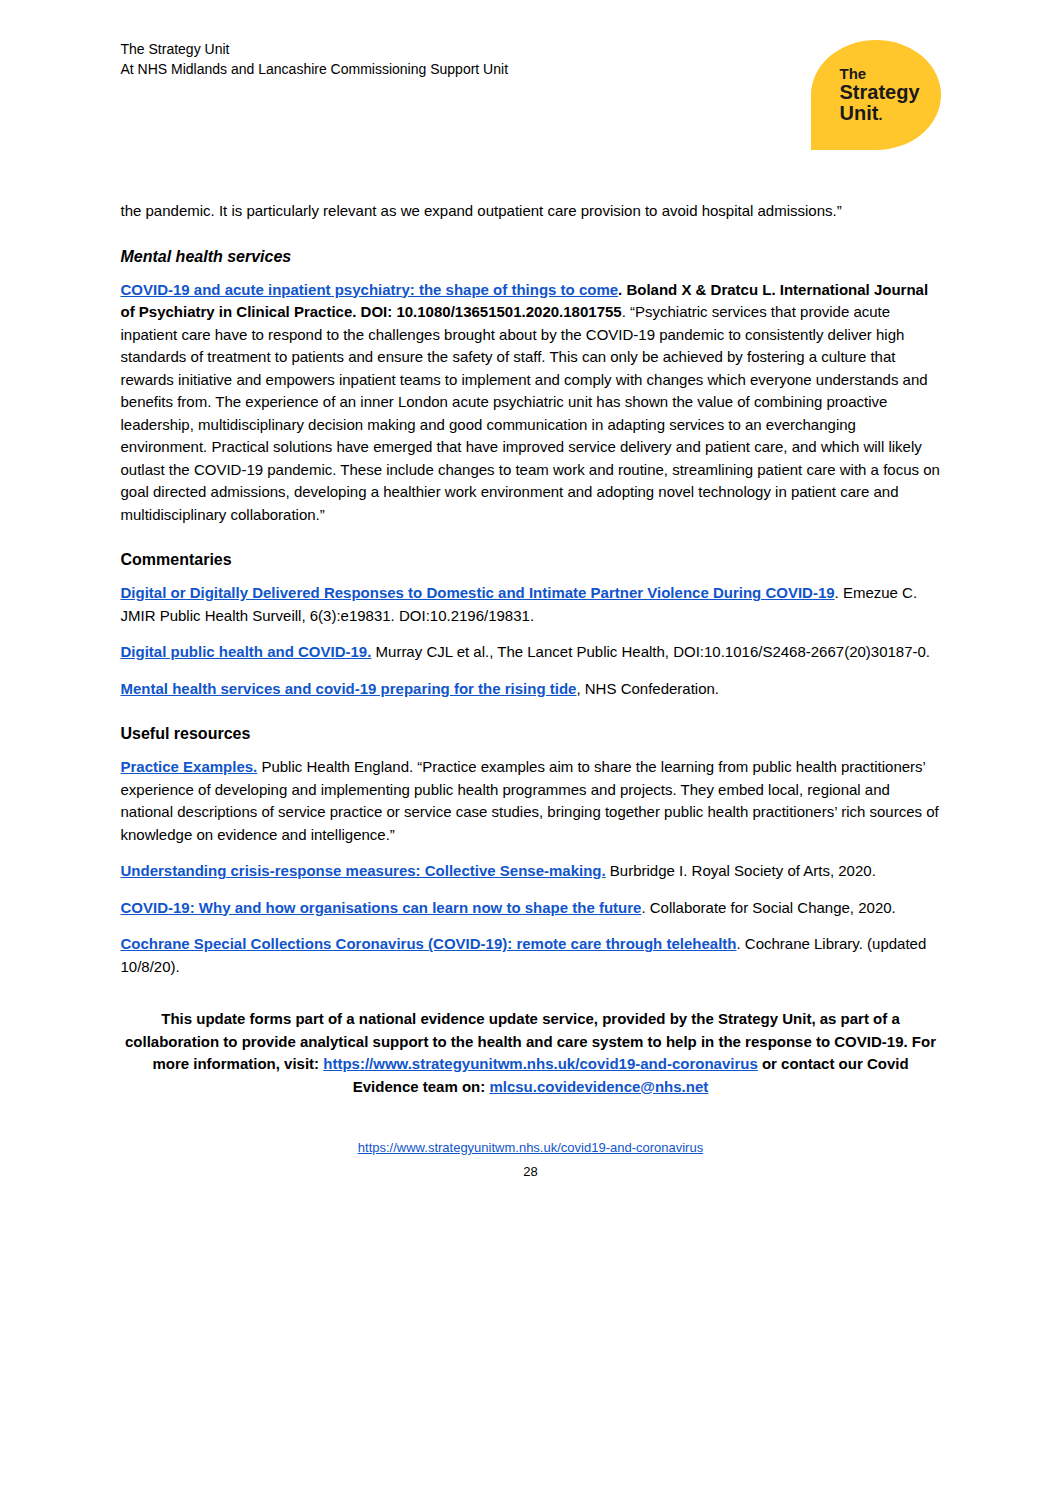The Strategy Unit
At NHS Midlands and Lancashire Commissioning Support Unit
The Strategy
Unit.
the pandemic. It is particularly relevant as we expand outpatient care provision to avoid hospital admissions.”
Mental health services
COVID-19 and acute inpatient psychiatry: the shape of things to come. Boland X & Dratcu L. International Journal of Psychiatry in Clinical Practice. DOI: 10.1080/13651501.2020.1801755. “Psychiatric services that provide acute inpatient care have to respond to the challenges brought about by the COVID-19 pandemic to consistently deliver high standards of treatment to patients and ensure the safety of staff. This can only be achieved by fostering a culture that rewards initiative and empowers inpatient teams to implement and comply with changes which everyone understands and benefits from. The experience of an inner London acute psychiatric unit has shown the value of combining proactive leadership, multidisciplinary decision making and good communication in adapting services to an everchanging environment. Practical solutions have emerged that have improved service delivery and patient care, and which will likely outlast the COVID-19 pandemic. These include changes to team work and routine, streamlining patient care with a focus on goal directed admissions, developing a healthier work environment and adopting novel technology in patient care and multidisciplinary collaboration.”
Commentaries
Digital or Digitally Delivered Responses to Domestic and Intimate Partner Violence During COVID-19. Emezue C. JMIR Public Health Surveill, 6(3):e19831. DOI:10.2196/19831.
Digital public health and COVID-19. Murray CJL et al., The Lancet Public Health, DOI:10.1016/S2468-2667(20)30187-0.
Mental health services and covid-19 preparing for the rising tide, NHS Confederation.
Useful resources
Practice Examples. Public Health England. “Practice examples aim to share the learning from public health practitioners’ experience of developing and implementing public health programmes and projects. They embed local, regional and national descriptions of service practice or service case studies, bringing together public health practitioners’ rich sources of knowledge on evidence and intelligence.”
Understanding crisis-response measures: Collective Sense-making. Burbridge I. Royal Society of Arts, 2020.
COVID-19: Why and how organisations can learn now to shape the future. Collaborate for Social Change, 2020.
Cochrane Special Collections Coronavirus (COVID-19): remote care through telehealth. Cochrane Library. (updated 10/8/20).
This update forms part of a national evidence update service, provided by the Strategy Unit, as part of a collaboration to provide analytical support to the health and care system to help in the response to COVID-19. For more information, visit: https://www.strategyunitwm.nhs.uk/covid19-and-coronavirus or contact our Covid Evidence team on: mlcsu.covidevidence@nhs.net
https://www.strategyunitwm.nhs.uk/covid19-and-coronavirus
28